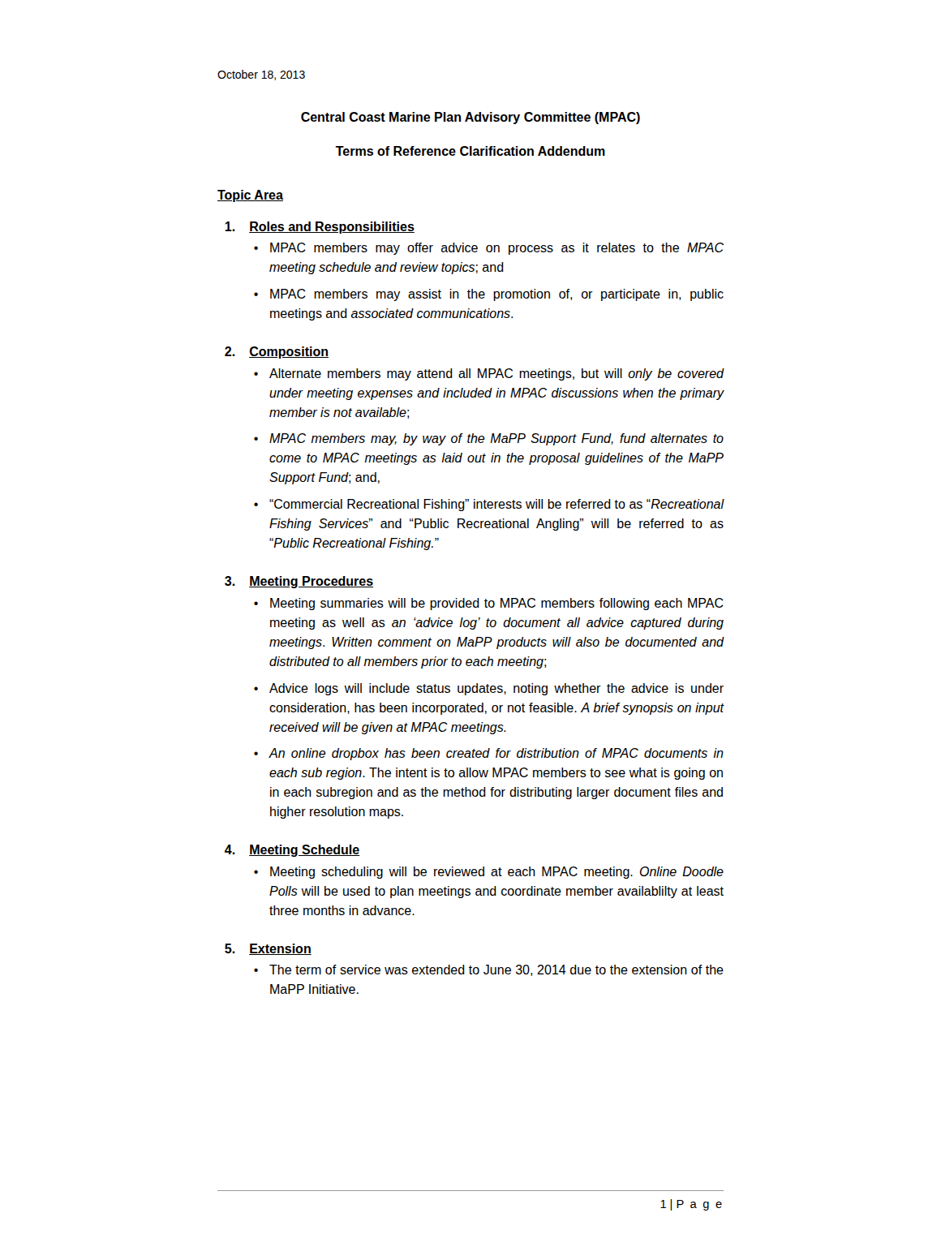October 18, 2013
Central Coast Marine Plan Advisory Committee (MPAC)
Terms of Reference Clarification Addendum
Topic Area
Roles and Responsibilities
MPAC members may offer advice on process as it relates to the MPAC meeting schedule and review topics; and
MPAC members may assist in the promotion of, or participate in, public meetings and associated communications.
Composition
Alternate members may attend all MPAC meetings, but will only be covered under meeting expenses and included in MPAC discussions when the primary member is not available;
MPAC members may, by way of the MaPP Support Fund, fund alternates to come to MPAC meetings as laid out in the proposal guidelines of the MaPP Support Fund; and,
“Commercial Recreational Fishing” interests will be referred to as “Recreational Fishing Services” and “Public Recreational Angling” will be referred to as “Public Recreational Fishing.”
Meeting Procedures
Meeting summaries will be provided to MPAC members following each MPAC meeting as well as an ‘advice log’ to document all advice captured during meetings. Written comment on MaPP products will also be documented and distributed to all members prior to each meeting;
Advice logs will include status updates, noting whether the advice is under consideration, has been incorporated, or not feasible. A brief synopsis on input received will be given at MPAC meetings.
An online dropbox has been created for distribution of MPAC documents in each sub region. The intent is to allow MPAC members to see what is going on in each subregion and as the method for distributing larger document files and higher resolution maps.
Meeting Schedule
Meeting scheduling will be reviewed at each MPAC meeting. Online Doodle Polls will be used to plan meetings and coordinate member availablilty at least three months in advance.
Extension
The term of service was extended to June 30, 2014 due to the extension of the MaPP Initiative.
1 | P a g e